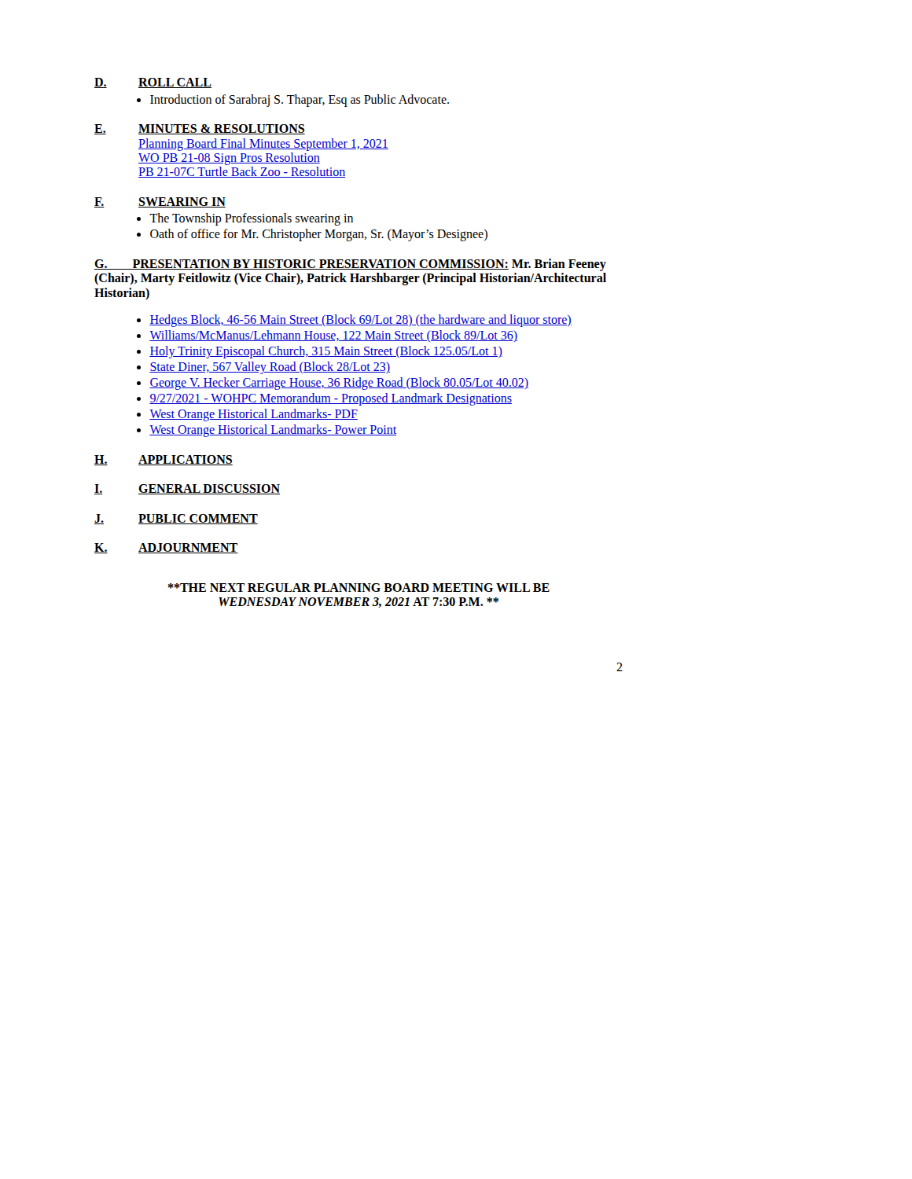D. ROLL CALL
Introduction of Sarabraj S. Thapar, Esq as Public Advocate.
E. MINUTES & RESOLUTIONS
Planning Board Final Minutes September 1, 2021 WO PB 21-08 Sign Pros Resolution PB 21-07C Turtle Back Zoo - Resolution
F. SWEARING IN
The Township Professionals swearing in
Oath of office for Mr. Christopher Morgan, Sr. (Mayor’s Designee)
G. PRESENTATION BY HISTORIC PRESERVATION COMMISSION: Mr. Brian Feeney (Chair), Marty Feitlowitz (Vice Chair), Patrick Harshbarger (Principal Historian/Architectural Historian)
Hedges Block, 46-56 Main Street (Block 69/Lot 28) (the hardware and liquor store)
Williams/McManus/Lehmann House, 122 Main Street (Block 89/Lot 36)
Holy Trinity Episcopal Church, 315 Main Street (Block 125.05/Lot 1)
State Diner, 567 Valley Road (Block 28/Lot 23)
George V. Hecker Carriage House, 36 Ridge Road (Block 80.05/Lot 40.02)
9/27/2021 - WOHPC Memorandum - Proposed Landmark Designations
West Orange Historical Landmarks- PDF
West Orange Historical Landmarks- Power Point
H. APPLICATIONS
I. GENERAL DISCUSSION
J. PUBLIC COMMENT
K. ADJOURNMENT
**THE NEXT REGULAR PLANNING BOARD MEETING WILL BE
WEDNESDAY NOVEMBER 3, 2021 AT 7:30 P.M. **
2